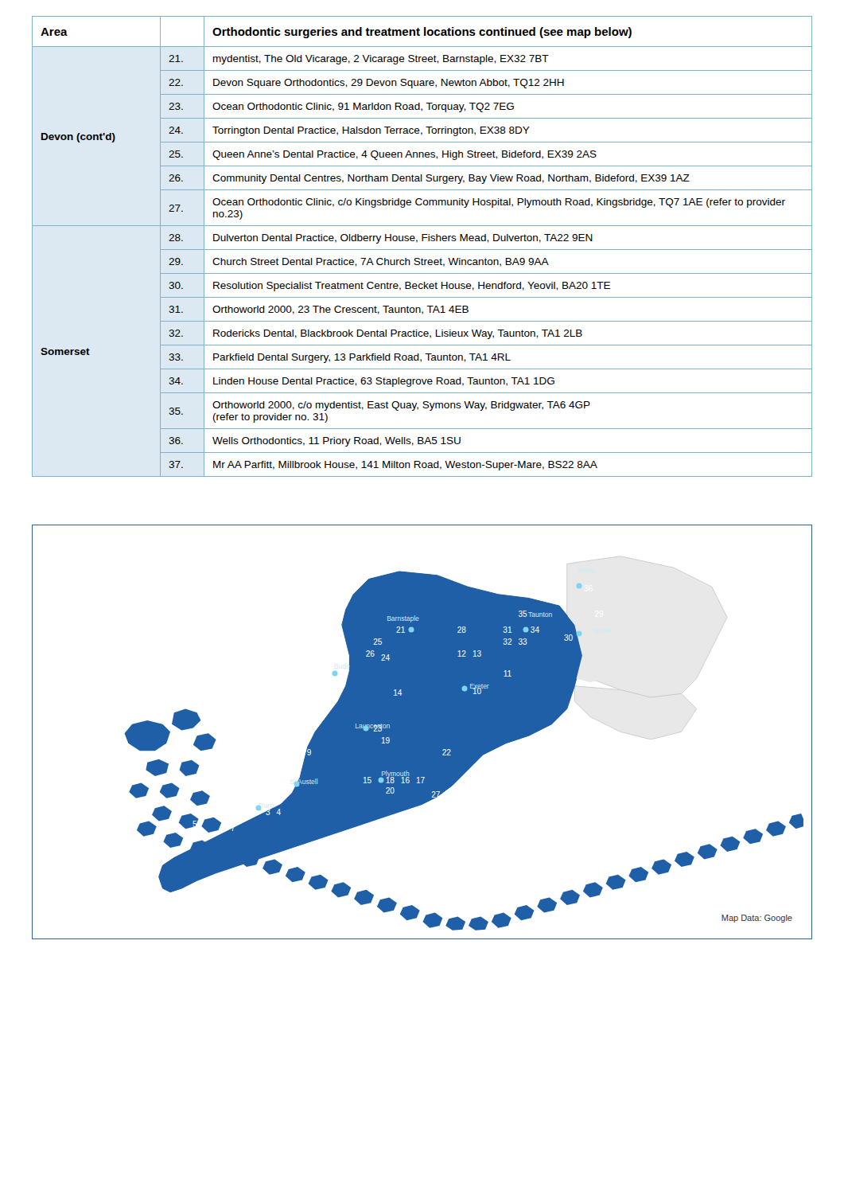| Area | | Orthodontic surgeries and treatment locations continued (see map below) |
| --- | --- | --- |
| Devon (cont'd) | 21. | mydentist, The Old Vicarage, 2 Vicarage Street, Barnstaple, EX32 7BT |
| 22. | Devon Square Orthodontics, 29 Devon Square, Newton Abbot, TQ12 2HH |
| 23. | Ocean Orthodontic Clinic, 91 Marldon Road, Torquay, TQ2 7EG |
| 24. | Torrington Dental Practice, Halsdon Terrace, Torrington, EX38 8DY |
| 25. | Queen Anne’s Dental Practice, 4 Queen Annes, High Street, Bideford, EX39 2AS |
| 26. | Community Dental Centres, Northam Dental Surgery, Bay View Road, Northam, Bideford, EX39 1AZ |
| 27. | Ocean Orthodontic Clinic, c/o Kingsbridge Community Hospital, Plymouth Road, Kingsbridge, TQ7 1AE (refer to provider no.23) |
| Somerset | 28. | Dulverton Dental Practice, Oldberry House, Fishers Mead, Dulverton, TA22 9EN |
| 29. | Church Street Dental Practice, 7A Church Street, Wincanton, BA9 9AA |
| 30. | Resolution Specialist Treatment Centre, Becket House, Hendford, Yeovil, BA20 1TE |
| 31. | Orthoworld 2000, 23 The Crescent, Taunton, TA1 4EB |
| 32. | Rodericks Dental, Blackbrook Dental Practice, Lisieux Way, Taunton, TA1 2LB |
| 33. | Parkfield Dental Surgery, 13 Parkfield Road, Taunton, TA1 4RL |
| 34. | Linden House Dental Practice, 63 Staplegrove Road, Taunton, TA1 1DG |
| 35. | Orthoworld 2000, c/o mydentist, East Quay, Symons Way, Bridgwater, TA6 4GP (refer to provider no. 31) |
| 36. | Wells Orthodontics, 11 Priory Road, Wells, BA5 1SU |
| 37. | Mr AA Parfitt, Millbrook House, 141 Milton Road, Weston-Super-Mare, BS22 8AA |
Barnstaple Bude Launceston St Austell Truro Plymouth Exeter Taunton Yeovil Wells 21 25 26 24 1 8 14 23 19 9 2 3 4 6 5 7 15 18 16 17 20 27 22 10 11 12 13 28 31 34 32 33 35 37 36 29 30 Map Data: Google